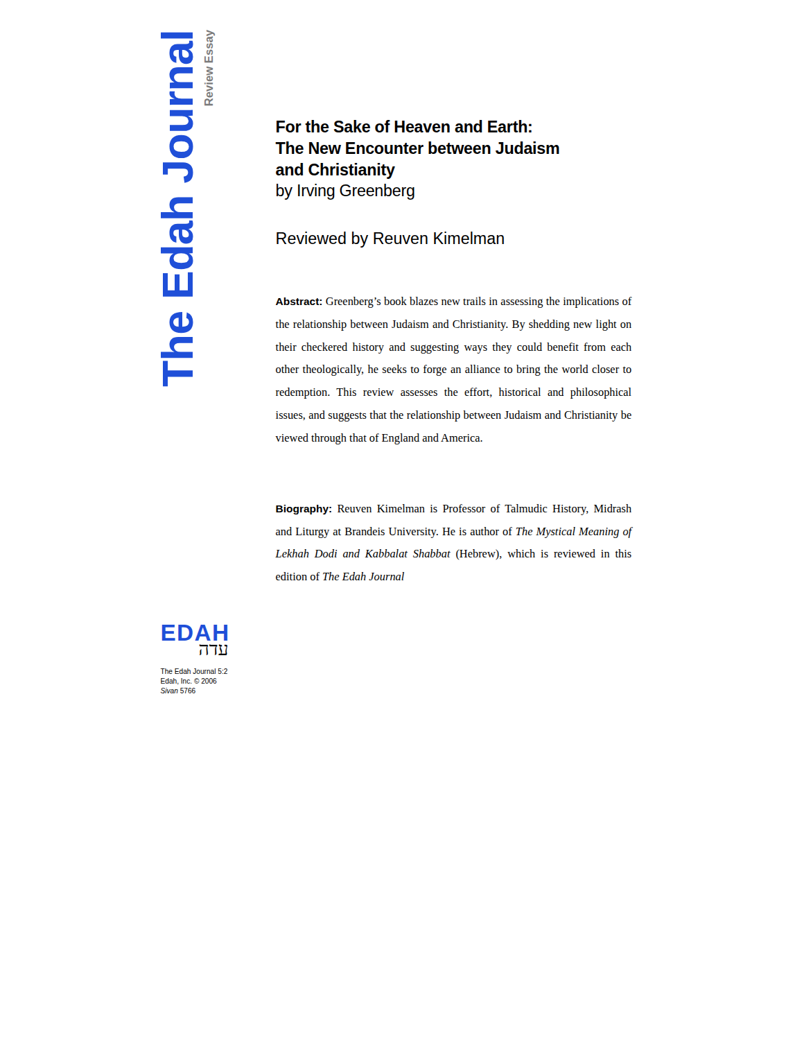The Edah Journal
Review Essay
For the Sake of Heaven and Earth:
The New Encounter between Judaism
and Christianity
by Irving Greenberg
Reviewed by Reuven Kimelman
Abstract: Greenberg’s book blazes new trails in assessing the implications of the relationship between Judaism and Christianity. By shedding new light on their checkered history and suggesting ways they could benefit from each other theologically, he seeks to forge an alliance to bring the world closer to redemption. This review assesses the effort, historical and philosophical issues, and suggests that the relationship between Judaism and Christianity be viewed through that of England and America.
Biography: Reuven Kimelman is Professor of Talmudic History, Midrash and Liturgy at Brandeis University. He is author of The Mystical Meaning of Lekhah Dodi and Kabbalat Shabbat (Hebrew), which is reviewed in this edition of The Edah Journal
EDAH
עדה
The Edah Journal 5:2
Edah, Inc. © 2006
Sivan 5766